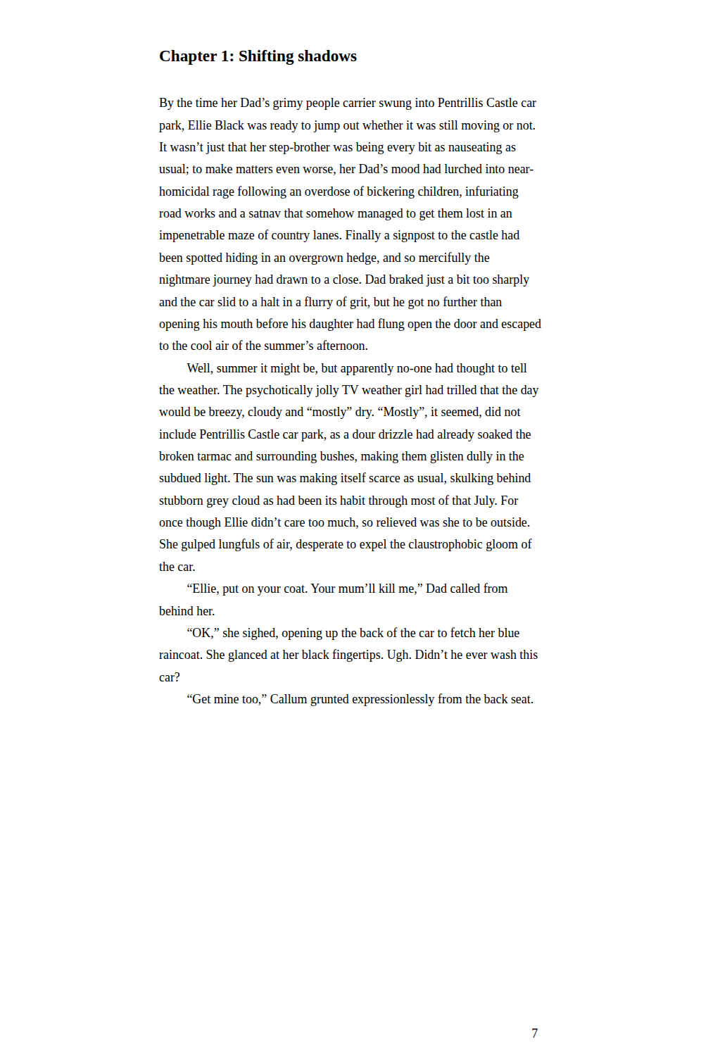Chapter 1: Shifting shadows
By the time her Dad’s grimy people carrier swung into Pentrillis Castle car park, Ellie Black was ready to jump out whether it was still moving or not. It wasn’t just that her step-brother was being every bit as nauseating as usual; to make matters even worse, her Dad’s mood had lurched into near-homicidal rage following an overdose of bickering children, infuriating road works and a satnav that somehow managed to get them lost in an impenetrable maze of country lanes. Finally a signpost to the castle had been spotted hiding in an overgrown hedge, and so mercifully the nightmare journey had drawn to a close. Dad braked just a bit too sharply and the car slid to a halt in a flurry of grit, but he got no further than opening his mouth before his daughter had flung open the door and escaped to the cool air of the summer’s afternoon.
Well, summer it might be, but apparently no-one had thought to tell the weather. The psychotically jolly TV weather girl had trilled that the day would be breezy, cloudy and “mostly” dry. “Mostly”, it seemed, did not include Pentrillis Castle car park, as a dour drizzle had already soaked the broken tarmac and surrounding bushes, making them glisten dully in the subdued light. The sun was making itself scarce as usual, skulking behind stubborn grey cloud as had been its habit through most of that July. For once though Ellie didn’t care too much, so relieved was she to be outside. She gulped lungfuls of air, desperate to expel the claustrophobic gloom of the car.
“Ellie, put on your coat. Your mum’ll kill me,” Dad called from behind her.
“OK,” she sighed, opening up the back of the car to fetch her blue raincoat. She glanced at her black fingertips. Ugh. Didn’t he ever wash this car?
“Get mine too,” Callum grunted expressionlessly from the back seat.
7